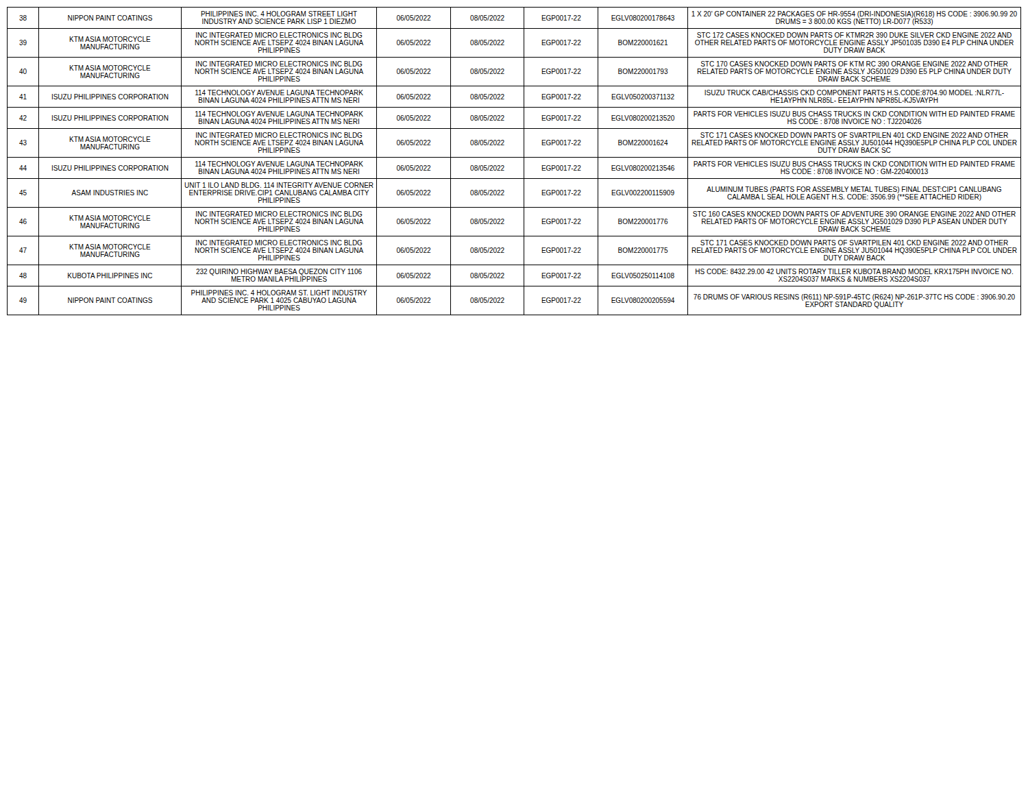| 38 | NIPPON PAINT COATINGS | PHILIPPINES INC. 4 HOLOGRAM STREET LIGHT INDUSTRY AND SCIENCE PARK LISP 1 DIEZMO | 06/05/2022 | 08/05/2022 | EGP0017-22 | EGLV080200178643 | 1 X 20' GP CONTAINER 22 PACKAGES OF HR-9554 (DRI-INDONESIA)(R618) HS CODE : 3906.90.99 20 DRUMS = 3 800.00 KGS (NETTO) LR-D077 (R533) |
| 39 | KTM ASIA MOTORCYCLE MANUFACTURING | INC INTEGRATED MICRO ELECTRONICS INC BLDG NORTH SCIENCE AVE LTSEPZ 4024 BINAN LAGUNA PHILIPPINES | 06/05/2022 | 08/05/2022 | EGP0017-22 | BOM220001621 | STC 172 CASES KNOCKED DOWN PARTS OF KTMR2R 390 DUKE SILVER CKD ENGINE 2022 AND OTHER RELATED PARTS OF MOTORCYCLE ENGINE ASSLY JP501035 D390 E4 PLP CHINA UNDER DUTY DRAW BACK |
| 40 | KTM ASIA MOTORCYCLE MANUFACTURING | INC INTEGRATED MICRO ELECTRONICS INC BLDG NORTH SCIENCE AVE LTSEPZ 4024 BINAN LAGUNA PHILIPPINES | 06/05/2022 | 08/05/2022 | EGP0017-22 | BOM220001793 | STC 170 CASES KNOCKED DOWN PARTS OF KTM RC 390 ORANGE ENGINE 2022 AND OTHER RELATED PARTS OF MOTORCYCLE ENGINE ASSLY JG501029 D390 E5 PLP CHINA UNDER DUTY DRAW BACK SCHEME |
| 41 | ISUZU PHILIPPINES CORPORATION | 114 TECHNOLOGY AVENUE LAGUNA TECHNOPARK BINAN LAGUNA 4024 PHILIPPINES ATTN MS NERI | 06/05/2022 | 08/05/2022 | EGP0017-22 | EGLV050200371132 | ISUZU TRUCK CAB/CHASSIS CKD COMPONENT PARTS H.S.CODE:8704.90 MODEL :NLR77L-HE1AYPHN NLR85L- EE1AYPHN NPR85L-KJ5VAYPH |
| 42 | ISUZU PHILIPPINES CORPORATION | 114 TECHNOLOGY AVENUE LAGUNA TECHNOPARK BINAN LAGUNA 4024 PHILIPPINES ATTN MS NERI | 06/05/2022 | 08/05/2022 | EGP0017-22 | EGLV080200213520 | PARTS FOR VEHICLES ISUZU BUS CHASS TRUCKS IN CKD CONDITION WITH ED PAINTED FRAME HS CODE : 8708 INVOICE NO : TJ2204026 |
| 43 | KTM ASIA MOTORCYCLE MANUFACTURING | INC INTEGRATED MICRO ELECTRONICS INC BLDG NORTH SCIENCE AVE LTSEPZ 4024 BINAN LAGUNA PHILIPPINES | 06/05/2022 | 08/05/2022 | EGP0017-22 | BOM220001624 | STC 171 CASES KNOCKED DOWN PARTS OF SVARTPILEN 401 CKD ENGINE 2022 AND OTHER RELATED PARTS OF MOTORCYCLE ENGINE ASSLY JU501044 HQ390E5PLP CHINA PLP COL UNDER DUTY DRAW BACK SC |
| 44 | ISUZU PHILIPPINES CORPORATION | 114 TECHNOLOGY AVENUE LAGUNA TECHNOPARK BINAN LAGUNA 4024 PHILIPPINES ATTN MS NERI | 06/05/2022 | 08/05/2022 | EGP0017-22 | EGLV080200213546 | PARTS FOR VEHICLES ISUZU BUS CHASS TRUCKS IN CKD CONDITION WITH ED PAINTED FRAME HS CODE : 8708 INVOICE NO : GM-220400013 |
| 45 | ASAM INDUSTRIES INC | UNIT 1 ILO LAND BLDG. 114 INTEGRITY AVENUE CORNER ENTERPRISE DRIVE.CIP1 CANLUBANG CALAMBA CITY PHILIPPINES | 06/05/2022 | 08/05/2022 | EGP0017-22 | EGLV002200115909 | ALUMINUM TUBES (PARTS FOR ASSEMBLY METAL TUBES) FINAL DEST:CIP1 CANLUBANG CALAMBA L SEAL HOLE AGENT H.S. CODE: 3506.99 (**SEE ATTACHED RIDER) |
| 46 | KTM ASIA MOTORCYCLE MANUFACTURING | INC INTEGRATED MICRO ELECTRONICS INC BLDG NORTH SCIENCE AVE LTSEPZ 4024 BINAN LAGUNA PHILIPPINES | 06/05/2022 | 08/05/2022 | EGP0017-22 | BOM220001776 | STC 160 CASES KNOCKED DOWN PARTS OF ADVENTURE 390 ORANGE ENGINE 2022 AND OTHER RELATED PARTS OF MOTORCYCLE ENGINE ASSLY JG501029 D390 PLP ASEAN UNDER DUTY DRAW BACK SCHEME |
| 47 | KTM ASIA MOTORCYCLE MANUFACTURING | INC INTEGRATED MICRO ELECTRONICS INC BLDG NORTH SCIENCE AVE LTSEPZ 4024 BINAN LAGUNA PHILIPPINES | 06/05/2022 | 08/05/2022 | EGP0017-22 | BOM220001775 | STC 171 CASES KNOCKED DOWN PARTS OF SVARTPILEN 401 CKD ENGINE 2022 AND OTHER RELATED PARTS OF MOTORCYCLE ENGINE ASSLY JU501044 HQ390E5PLP CHINA PLP COL UNDER DUTY DRAW BACK |
| 48 | KUBOTA PHILIPPINES INC | 232 QUIRINO HIGHWAY BAESA QUEZON CITY 1106 METRO MANILA PHILIPPINES | 06/05/2022 | 08/05/2022 | EGP0017-22 | EGLV050250114108 | HS CODE: 8432.29.00 42 UNITS ROTARY TILLER KUBOTA BRAND MODEL KRX175PH INVOICE NO. XS2204S037 MARKS & NUMBERS XS2204S037 |
| 49 | NIPPON PAINT COATINGS | PHILIPPINES INC. 4 HOLOGRAM ST. LIGHT INDUSTRY AND SCIENCE PARK 1 4025 CABUYAO LAGUNA PHILIPPINES | 06/05/2022 | 08/05/2022 | EGP0017-22 | EGLV080200205594 | 76 DRUMS OF VARIOUS RESINS (R611) NP-591P-45TC (R624) NP-261P-37TC HS CODE : 3906.90.20 EXPORT STANDARD QUALITY |